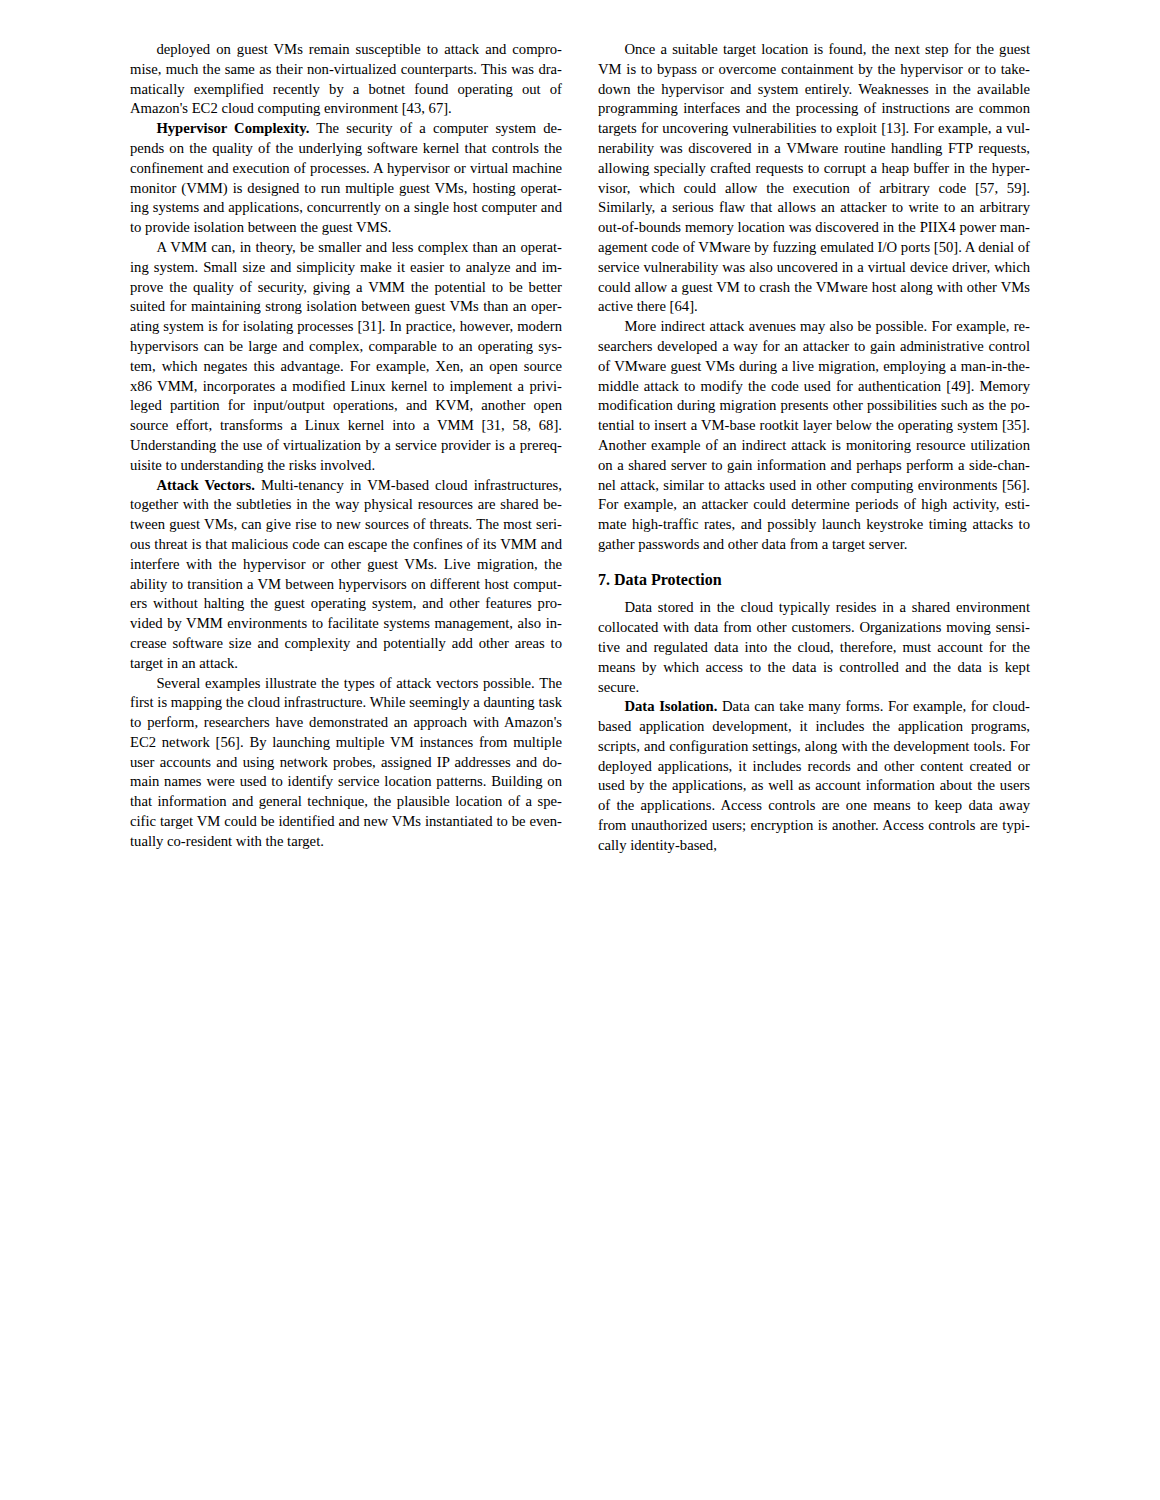deployed on guest VMs remain susceptible to attack and compromise, much the same as their non-virtualized counterparts. This was dramatically exemplified recently by a botnet found operating out of Amazon's EC2 cloud computing environment [43, 67].
Hypervisor Complexity. The security of a computer system depends on the quality of the underlying software kernel that controls the confinement and execution of processes. A hypervisor or virtual machine monitor (VMM) is designed to run multiple guest VMs, hosting operating systems and applications, concurrently on a single host computer and to provide isolation between the guest VMS.
A VMM can, in theory, be smaller and less complex than an operating system. Small size and simplicity make it easier to analyze and improve the quality of security, giving a VMM the potential to be better suited for maintaining strong isolation between guest VMs than an operating system is for isolating processes [31]. In practice, however, modern hypervisors can be large and complex, comparable to an operating system, which negates this advantage. For example, Xen, an open source x86 VMM, incorporates a modified Linux kernel to implement a privileged partition for input/output operations, and KVM, another open source effort, transforms a Linux kernel into a VMM [31, 58, 68]. Understanding the use of virtualization by a service provider is a prerequisite to understanding the risks involved.
Attack Vectors. Multi-tenancy in VM-based cloud infrastructures, together with the subtleties in the way physical resources are shared between guest VMs, can give rise to new sources of threats. The most serious threat is that malicious code can escape the confines of its VMM and interfere with the hypervisor or other guest VMs. Live migration, the ability to transition a VM between hypervisors on different host computers without halting the guest operating system, and other features provided by VMM environments to facilitate systems management, also increase software size and complexity and potentially add other areas to target in an attack.
Several examples illustrate the types of attack vectors possible. The first is mapping the cloud infrastructure. While seemingly a daunting task to perform, researchers have demonstrated an approach with Amazon's EC2 network [56]. By launching multiple VM instances from multiple user accounts and using network probes, assigned IP addresses and domain names were used to identify service location patterns. Building on that information and general technique, the plausible location of a specific target VM could be identified and new VMs instantiated to be eventually co-resident with the target.
Once a suitable target location is found, the next step for the guest VM is to bypass or overcome containment by the hypervisor or to takedown the hypervisor and system entirely. Weaknesses in the available programming interfaces and the processing of instructions are common targets for uncovering vulnerabilities to exploit [13]. For example, a vulnerability was discovered in a VMware routine handling FTP requests, allowing specially crafted requests to corrupt a heap buffer in the hypervisor, which could allow the execution of arbitrary code [57, 59]. Similarly, a serious flaw that allows an attacker to write to an arbitrary out-of-bounds memory location was discovered in the PIIX4 power management code of VMware by fuzzing emulated I/O ports [50]. A denial of service vulnerability was also uncovered in a virtual device driver, which could allow a guest VM to crash the VMware host along with other VMs active there [64].
More indirect attack avenues may also be possible. For example, researchers developed a way for an attacker to gain administrative control of VMware guest VMs during a live migration, employing a man-in-the-middle attack to modify the code used for authentication [49]. Memory modification during migration presents other possibilities such as the potential to insert a VM-base rootkit layer below the operating system [35]. Another example of an indirect attack is monitoring resource utilization on a shared server to gain information and perhaps perform a side-channel attack, similar to attacks used in other computing environments [56]. For example, an attacker could determine periods of high activity, estimate high-traffic rates, and possibly launch keystroke timing attacks to gather passwords and other data from a target server.
7. Data Protection
Data stored in the cloud typically resides in a shared environment collocated with data from other customers. Organizations moving sensitive and regulated data into the cloud, therefore, must account for the means by which access to the data is controlled and the data is kept secure.
Data Isolation. Data can take many forms. For example, for cloud-based application development, it includes the application programs, scripts, and configuration settings, along with the development tools. For deployed applications, it includes records and other content created or used by the applications, as well as account information about the users of the applications. Access controls are one means to keep data away from unauthorized users; encryption is another. Access controls are typically identity-based,